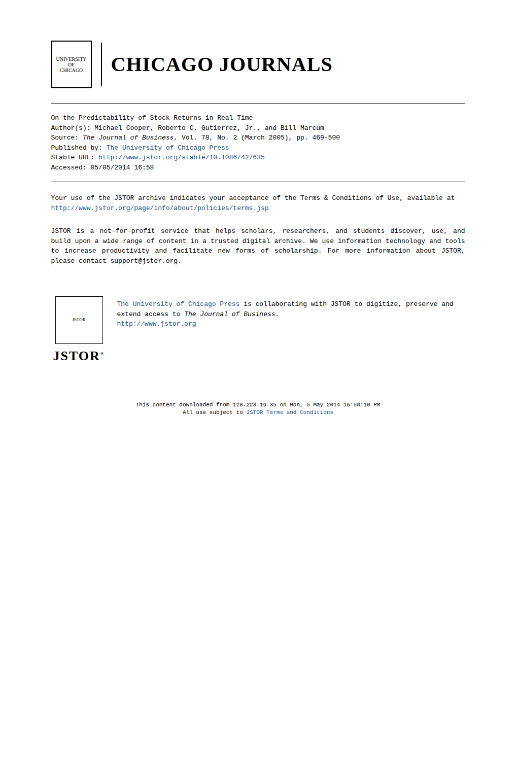UNIVERSITY
OF
CHICAGO
CHICAGO JOURNALS
On the Predictability of Stock Returns in Real Time
Author(s): Michael Cooper, Roberto C. Gutierrez, Jr., and Bill Marcum
Source: The Journal of Business, Vol. 78, No. 2 (March 2005), pp. 469-500
Published by: The University of Chicago Press
Stable URL: http://www.jstor.org/stable/10.1086/427635
Accessed: 05/05/2014 16:58
Your use of the JSTOR archive indicates your acceptance of the Terms & Conditions of Use, available at
http://www.jstor.org/page/info/about/policies/terms.jsp
JSTOR is a not-for-profit service that helps scholars, researchers, and students discover, use, and build upon a wide range of content in a trusted digital archive. We use information technology and tools to increase productivity and facilitate new forms of scholarship. For more information about JSTOR, please contact support@jstor.org.
JSTOR
JSTOR®
The University of Chicago Press is collaborating with JSTOR to digitize, preserve and extend access to The Journal of Business.
http://www.jstor.org
This content downloaded from 128.223.19.35 on Mon, 5 May 2014 16:58:10 PM
All use subject to JSTOR Terms and Conditions